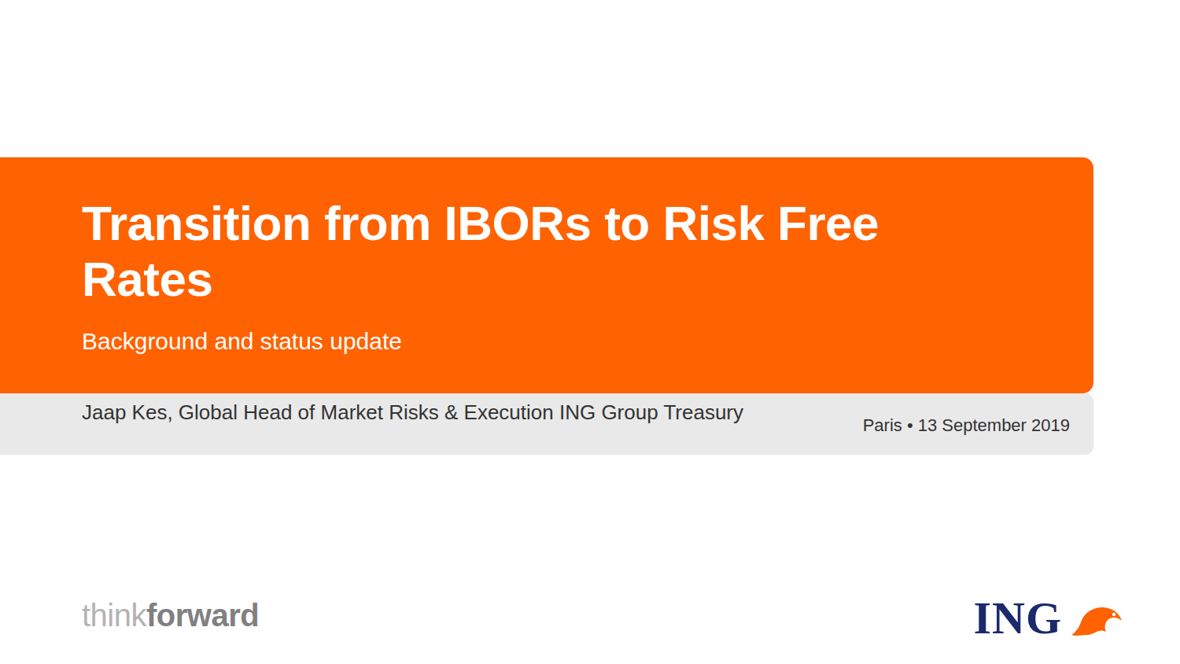Transition from IBORs to Risk Free Rates
Background and status update
Jaap Kes, Global Head of Market Risks & Execution ING Group Treasury
Paris • 13 September 2019
think forward
ING